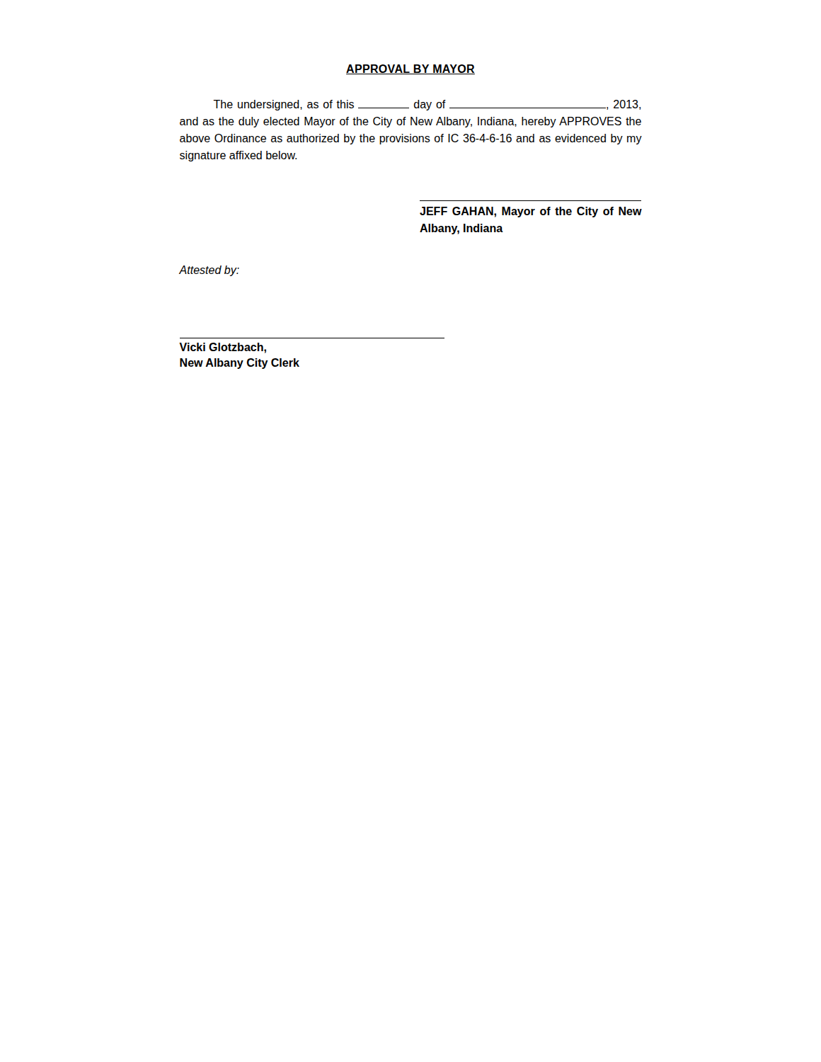APPROVAL BY MAYOR
The undersigned, as of this day of , 2013, and as the duly elected Mayor of the City of New Albany, Indiana, hereby APPROVES the above Ordinance as authorized by the provisions of IC 36-4-6-16 and as evidenced by my signature affixed below.
JEFF GAHAN, Mayor of the City of New Albany, Indiana
Attested by:
Vicki Glotzbach,
New Albany City Clerk